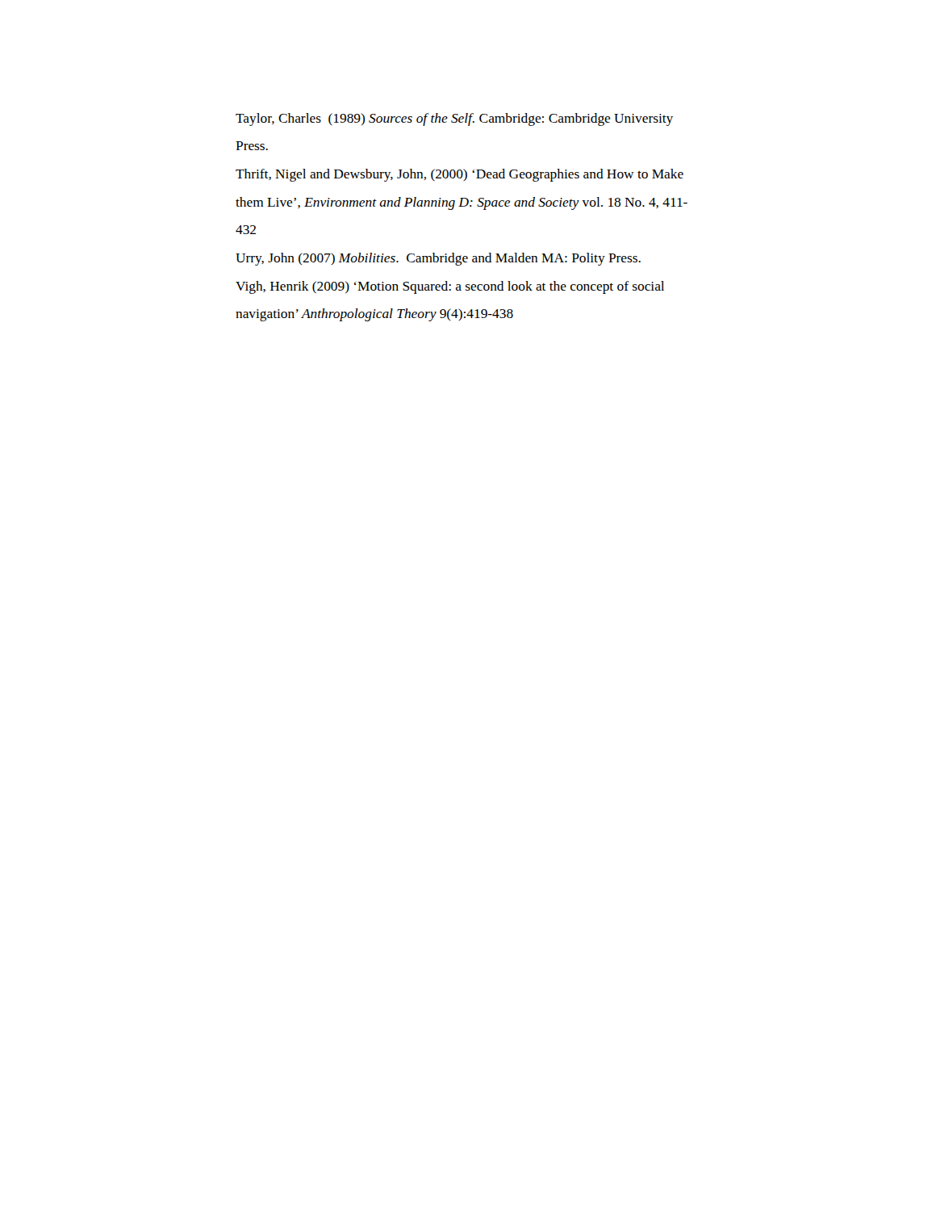Taylor, Charles (1989) Sources of the Self. Cambridge: Cambridge University Press.
Thrift, Nigel and Dewsbury, John, (2000) ‘Dead Geographies and How to Make them Live’, Environment and Planning D: Space and Society vol. 18 No. 4, 411-432
Urry, John (2007) Mobilities. Cambridge and Malden MA: Polity Press.
Vigh, Henrik (2009) ‘Motion Squared: a second look at the concept of social navigation’ Anthropological Theory 9(4):419-438